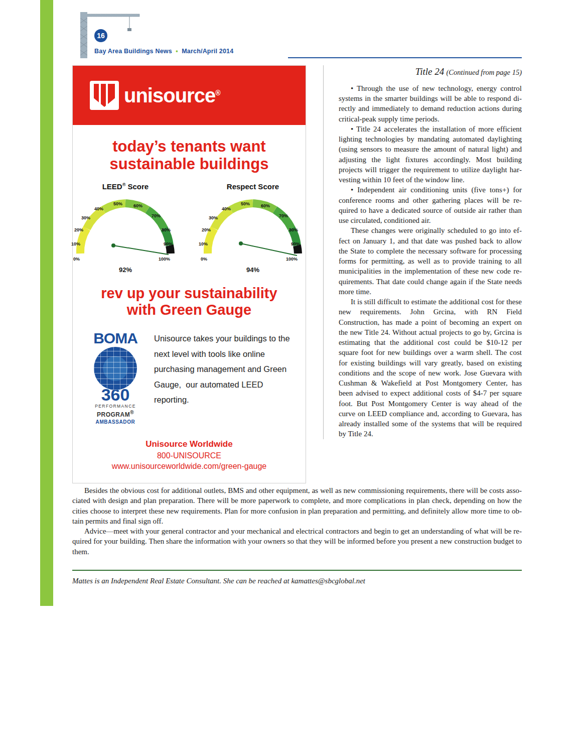16
Bay Area Buildings News • March/April 2014
unisource®
today’s tenants want
sustainable buildings
LEED® Score
0% 10% 20% 30% 40% 50% 60% 70% 80% 90% 100%
92%
Respect Score
0% 10% 20% 30% 40% 50% 60% 70% 80% 90% 100%
94%
rev up your sustainability
with Green Gauge
BOMA
360
PERFORMANCE
PROGRAM®
AMBASSADOR
Unisource takes your buildings to the next level with tools like online purchasing management and Green Gauge, our automated LEED reporting.
Unisource Worldwide
800-UNISOURCE
www.unisourceworldwide.com/green-gauge
Title 24 (Continued from page 15)
• Through the use of new technology, energy control systems in the smarter buildings will be able to respond directly and immediately to demand reduction actions during critical-peak supply time periods.
• Title 24 accelerates the installation of more efficient lighting technologies by mandating automated daylighting (using sensors to measure the amount of natural light) and adjusting the light fixtures accordingly. Most building projects will trigger the requirement to utilize daylight harvesting within 10 feet of the window line.
• Independent air conditioning units (five tons+) for conference rooms and other gathering places will be required to have a dedicated source of outside air rather than use circulated, conditioned air.
These changes were originally scheduled to go into effect on January 1, and that date was pushed back to allow the State to complete the necessary software for processing forms for permitting, as well as to provide training to all municipalities in the implementation of these new code requirements. That date could change again if the State needs more time.
It is still difficult to estimate the additional cost for these new requirements. John Grcina, with RN Field Construction, has made a point of becoming an expert on the new Title 24. Without actual projects to go by, Grcina is estimating that the additional cost could be $10-12 per square foot for new buildings over a warm shell. The cost for existing buildings will vary greatly, based on existing conditions and the scope of new work. Jose Guevara with Cushman & Wakefield at Post Montgomery Center, has been advised to expect additional costs of $4-7 per square foot. But Post Montgomery Center is way ahead of the curve on LEED compliance and, according to Guevara, has already installed some of the systems that will be required by Title 24.
Besides the obvious cost for additional outlets, BMS and other equipment, as well as new commissioning requirements, there will be costs associated with design and plan preparation. There will be more paperwork to complete, and more complications in plan check, depending on how the cities choose to interpret these new requirements. Plan for more confusion in plan preparation and permitting, and definitely allow more time to obtain permits and final sign off.
Advice—meet with your general contractor and your mechanical and electrical contractors and begin to get an understanding of what will be required for your building. Then share the information with your owners so that they will be informed before you present a new construction budget to them.
Mattes is an Independent Real Estate Consultant. She can be reached at kamattes@sbcglobal.net